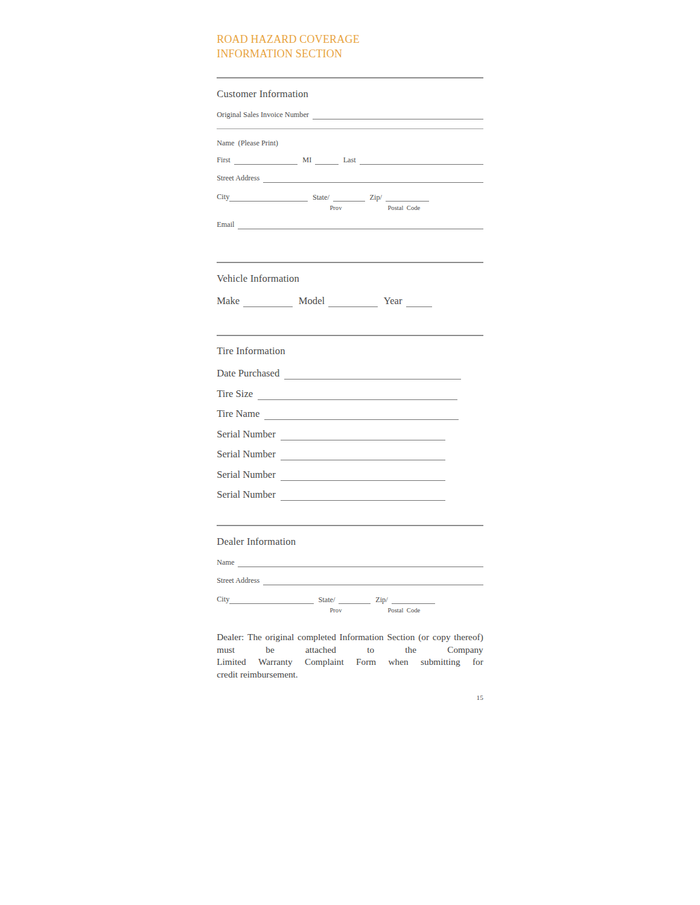Road Hazard Coverage
Information Section
Customer Information
Original Sales Invoice Number
Name (Please Print)
First MI Last
Street Address
City State/ Zip/
Prov Postal Code
Email
Vehicle Information
Make Model Year
Tire Information
Date Purchased
Tire Size
Tire Name
Serial Number
Serial Number
Serial Number
Serial Number
Dealer Information
Name
Street Address
City State/ Zip/
Prov Postal Code
Dealer: The original completed Information Section (or copy thereof) must be attached to the Company Limited Warranty Complaint Form when submitting for credit reimbursement.
15